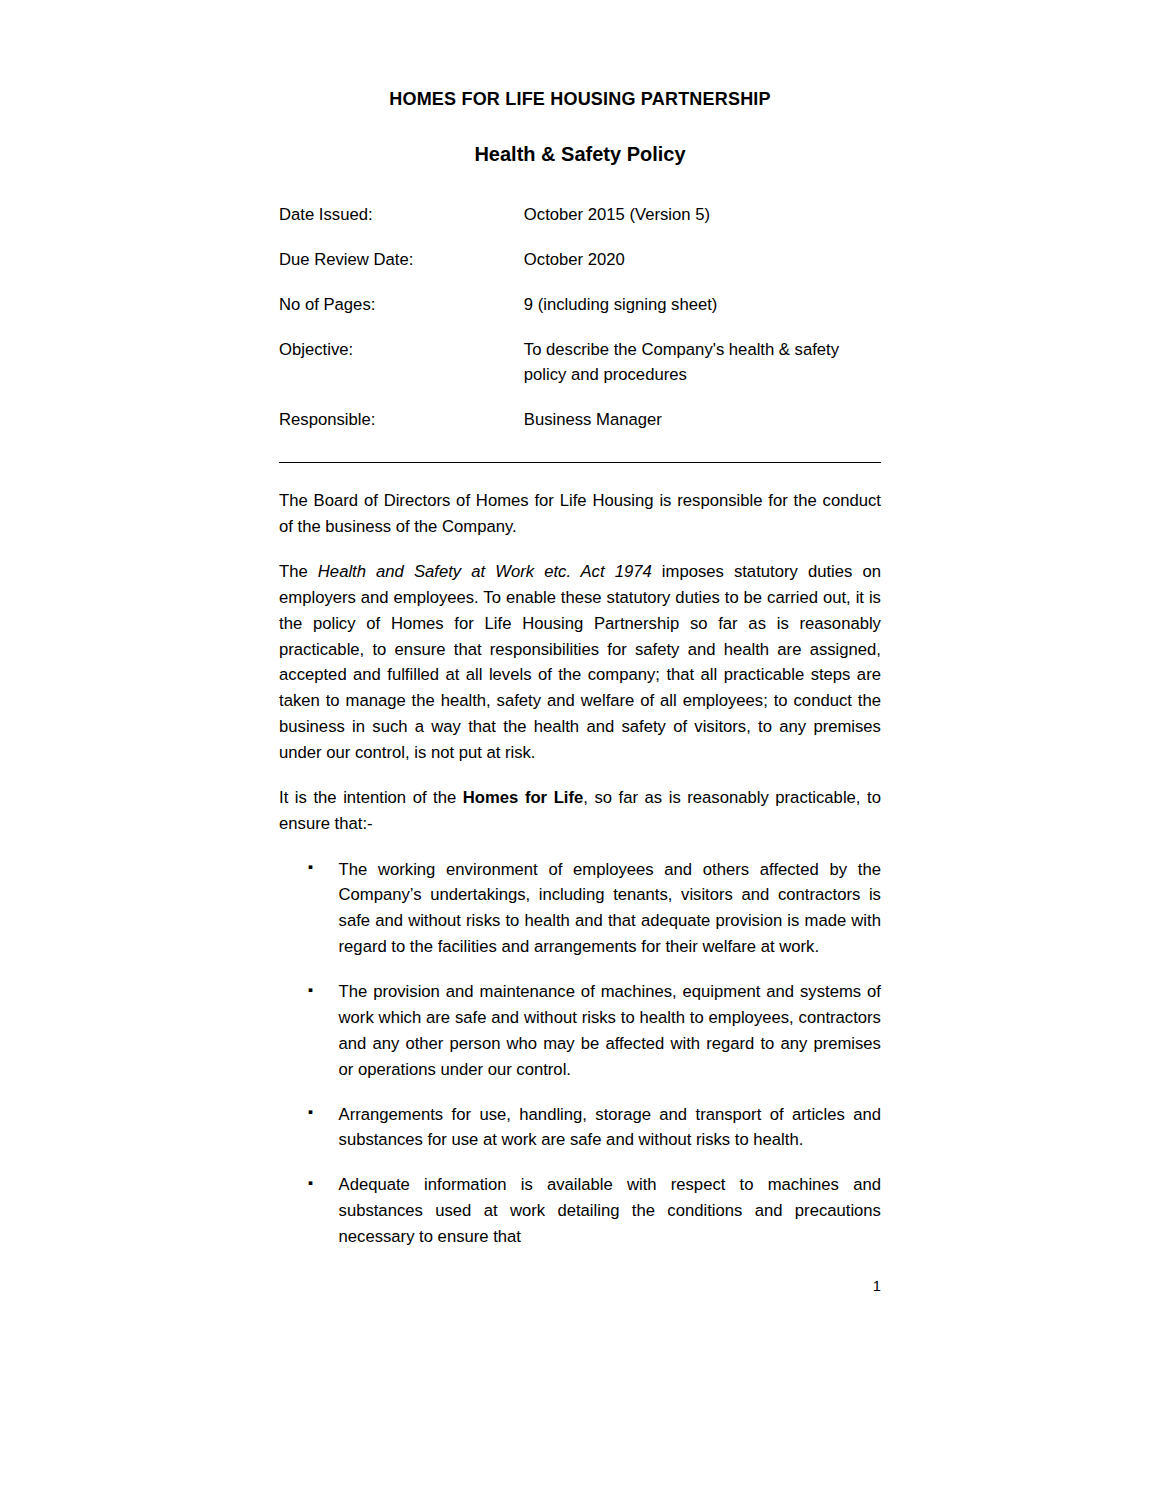HOMES FOR LIFE HOUSING PARTNERSHIP
Health & Safety Policy
| Date Issued: | October 2015 (Version 5) |
| Due Review Date: | October 2020 |
| No of Pages: | 9 (including signing sheet) |
| Objective: | To describe the Company's health & safety policy and procedures |
| Responsible: | Business Manager |
The Board of Directors of Homes for Life Housing is responsible for the conduct of the business of the Company.
The Health and Safety at Work etc. Act 1974 imposes statutory duties on employers and employees. To enable these statutory duties to be carried out, it is the policy of Homes for Life Housing Partnership so far as is reasonably practicable, to ensure that responsibilities for safety and health are assigned, accepted and fulfilled at all levels of the company; that all practicable steps are taken to manage the health, safety and welfare of all employees; to conduct the business in such a way that the health and safety of visitors, to any premises under our control, is not put at risk.
It is the intention of the Homes for Life, so far as is reasonably practicable, to ensure that:-
The working environment of employees and others affected by the Company’s undertakings, including tenants, visitors and contractors is safe and without risks to health and that adequate provision is made with regard to the facilities and arrangements for their welfare at work.
The provision and maintenance of machines, equipment and systems of work which are safe and without risks to health to employees, contractors and any other person who may be affected with regard to any premises or operations under our control.
Arrangements for use, handling, storage and transport of articles and substances for use at work are safe and without risks to health.
Adequate information is available with respect to machines and substances used at work detailing the conditions and precautions necessary to ensure that
1